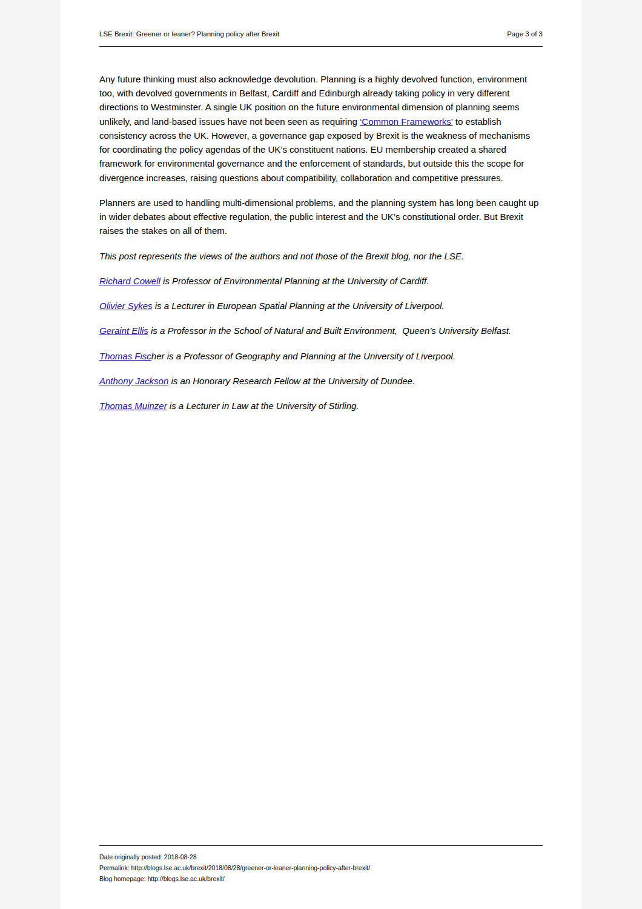LSE Brexit: Greener or leaner? Planning policy after Brexit Page 3 of 3
Any future thinking must also acknowledge devolution. Planning is a highly devolved function, environment too, with devolved governments in Belfast, Cardiff and Edinburgh already taking policy in very different directions to Westminster. A single UK position on the future environmental dimension of planning seems unlikely, and land-based issues have not been seen as requiring ‘Common Frameworks’ to establish consistency across the UK. However, a governance gap exposed by Brexit is the weakness of mechanisms for coordinating the policy agendas of the UK’s constituent nations. EU membership created a shared framework for environmental governance and the enforcement of standards, but outside this the scope for divergence increases, raising questions about compatibility, collaboration and competitive pressures.
Planners are used to handling multi-dimensional problems, and the planning system has long been caught up in wider debates about effective regulation, the public interest and the UK’s constitutional order. But Brexit raises the stakes on all of them.
This post represents the views of the authors and not those of the Brexit blog, nor the LSE.
Richard Cowell is Professor of Environmental Planning at the University of Cardiff.
Olivier Sykes is a Lecturer in European Spatial Planning at the University of Liverpool.
Geraint Ellis is a Professor in the School of Natural and Built Environment, Queen’s University Belfast.
Thomas Fischer is a Professor of Geography and Planning at the University of Liverpool.
Anthony Jackson is an Honorary Research Fellow at the University of Dundee.
Thomas Muinzer is a Lecturer in Law at the University of Stirling.
Date originally posted: 2018-08-28
Permalink: http://blogs.lse.ac.uk/brexit/2018/08/28/greener-or-leaner-planning-policy-after-brexit/
Blog homepage: http://blogs.lse.ac.uk/brexit/